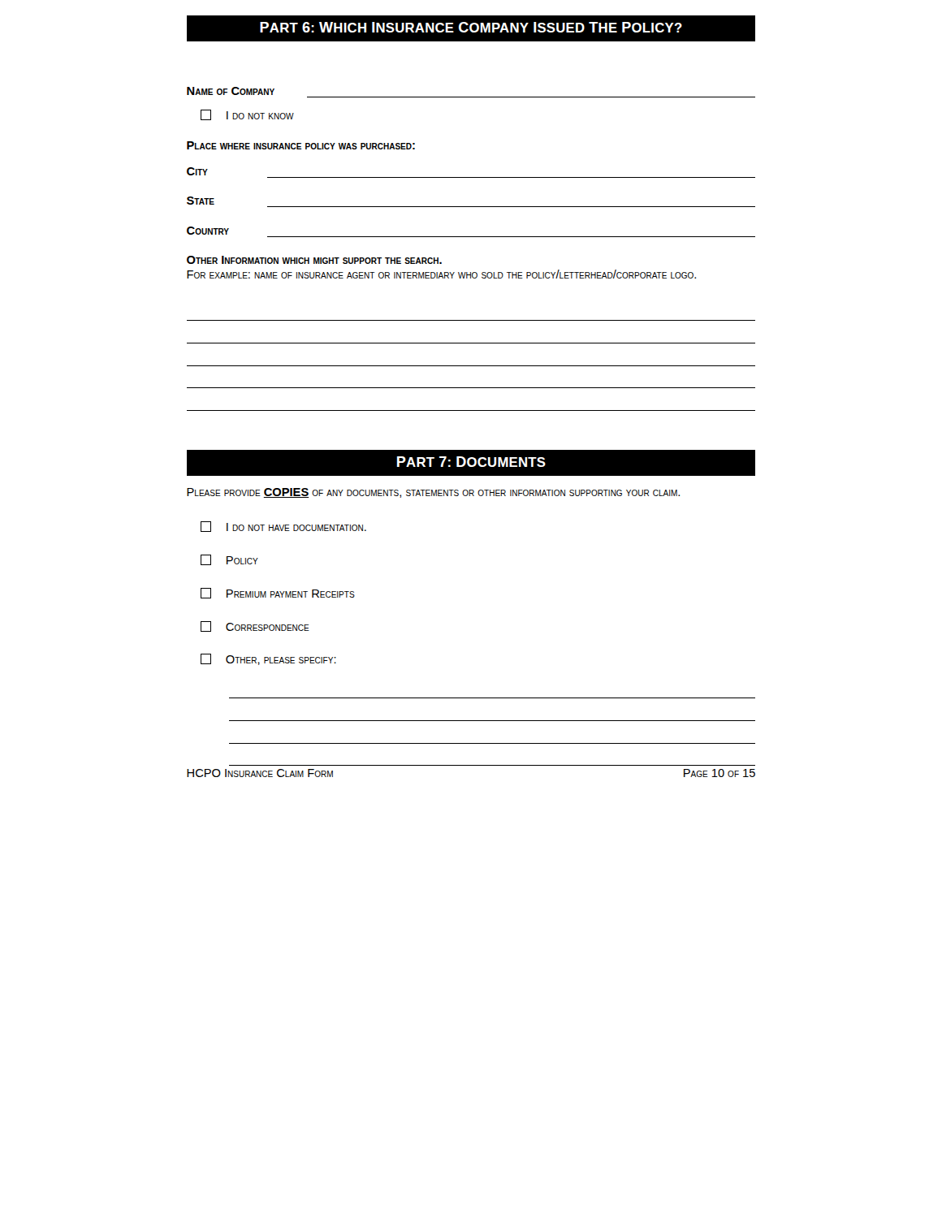PART 6: WHICH INSURANCE COMPANY ISSUED THE POLICY?
Name of Company
I do not know
Place where insurance policy was purchased:
City
State
Country
Other Information which might support the search.
For example: name of insurance agent or intermediary who sold the policy/letterhead/corporate logo.
PART 7: DOCUMENTS
Please provide COPIES of any documents, statements or other information supporting your claim.
I do not have documentation.
Policy
Premium payment Receipts
Correspondence
Other, please specify:
HCPO Insurance Claim Form
Page 10 of 15